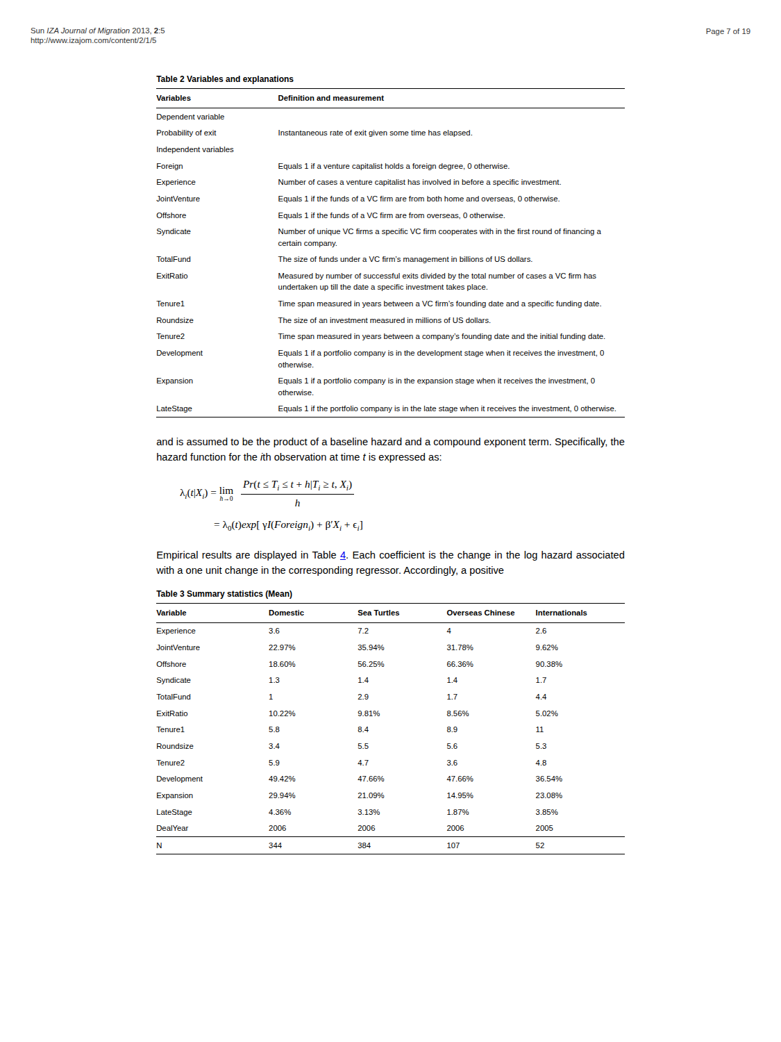Sun IZA Journal of Migration 2013, 2:5
http://www.izajom.com/content/2/1/5
Page 7 of 19
Table 2 Variables and explanations
| Variables | Definition and measurement |
| --- | --- |
| Dependent variable |
| Probability of exit | Instantaneous rate of exit given some time has elapsed. |
| Independent variables |
| Foreign | Equals 1 if a venture capitalist holds a foreign degree, 0 otherwise. |
| Experience | Number of cases a venture capitalist has involved in before a specific investment. |
| JointVenture | Equals 1 if the funds of a VC firm are from both home and overseas, 0 otherwise. |
| Offshore | Equals 1 if the funds of a VC firm are from overseas, 0 otherwise. |
| Syndicate | Number of unique VC firms a specific VC firm cooperates with in the first round of financing a certain company. |
| TotalFund | The size of funds under a VC firm’s management in billions of US dollars. |
| ExitRatio | Measured by number of successful exits divided by the total number of cases a VC firm has undertaken up till the date a specific investment takes place. |
| Tenure1 | Time span measured in years between a VC firm’s founding date and a specific funding date. |
| Roundsize | The size of an investment measured in millions of US dollars. |
| Tenure2 | Time span measured in years between a company’s founding date and the initial funding date. |
| Development | Equals 1 if a portfolio company is in the development stage when it receives the investment, 0 otherwise. |
| Expansion | Equals 1 if a portfolio company is in the expansion stage when it receives the investment, 0 otherwise. |
| LateStage | Equals 1 if the portfolio company is in the late stage when it receives the investment, 0 otherwise. |
and is assumed to be the product of a baseline hazard and a compound exponent term. Specifically, the hazard function for the ith observation at time t is expressed as:
λi(t|Xi) = lim h→0 Pr(t ≤ Ti ≤ t + h|Ti ≥ t, Xi) h = λ0(t)exp[ γI(Foreigni) + β′Xi + ϵi]
Empirical results are displayed in Table 4. Each coefficient is the change in the log hazard associated with a one unit change in the corresponding regressor. Accordingly, a positive
Table 3 Summary statistics (Mean)
| Variable | Domestic | Sea Turtles | Overseas Chinese | Internationals |
| --- | --- | --- | --- | --- |
| Experience | 3.6 | 7.2 | 4 | 2.6 |
| JointVenture | 22.97% | 35.94% | 31.78% | 9.62% |
| Offshore | 18.60% | 56.25% | 66.36% | 90.38% |
| Syndicate | 1.3 | 1.4 | 1.4 | 1.7 |
| TotalFund | 1 | 2.9 | 1.7 | 4.4 |
| ExitRatio | 10.22% | 9.81% | 8.56% | 5.02% |
| Tenure1 | 5.8 | 8.4 | 8.9 | 11 |
| Roundsize | 3.4 | 5.5 | 5.6 | 5.3 |
| Tenure2 | 5.9 | 4.7 | 3.6 | 4.8 |
| Development | 49.42% | 47.66% | 47.66% | 36.54% |
| Expansion | 29.94% | 21.09% | 14.95% | 23.08% |
| LateStage | 4.36% | 3.13% | 1.87% | 3.85% |
| DealYear | 2006 | 2006 | 2006 | 2005 |
| N | 344 | 384 | 107 | 52 |